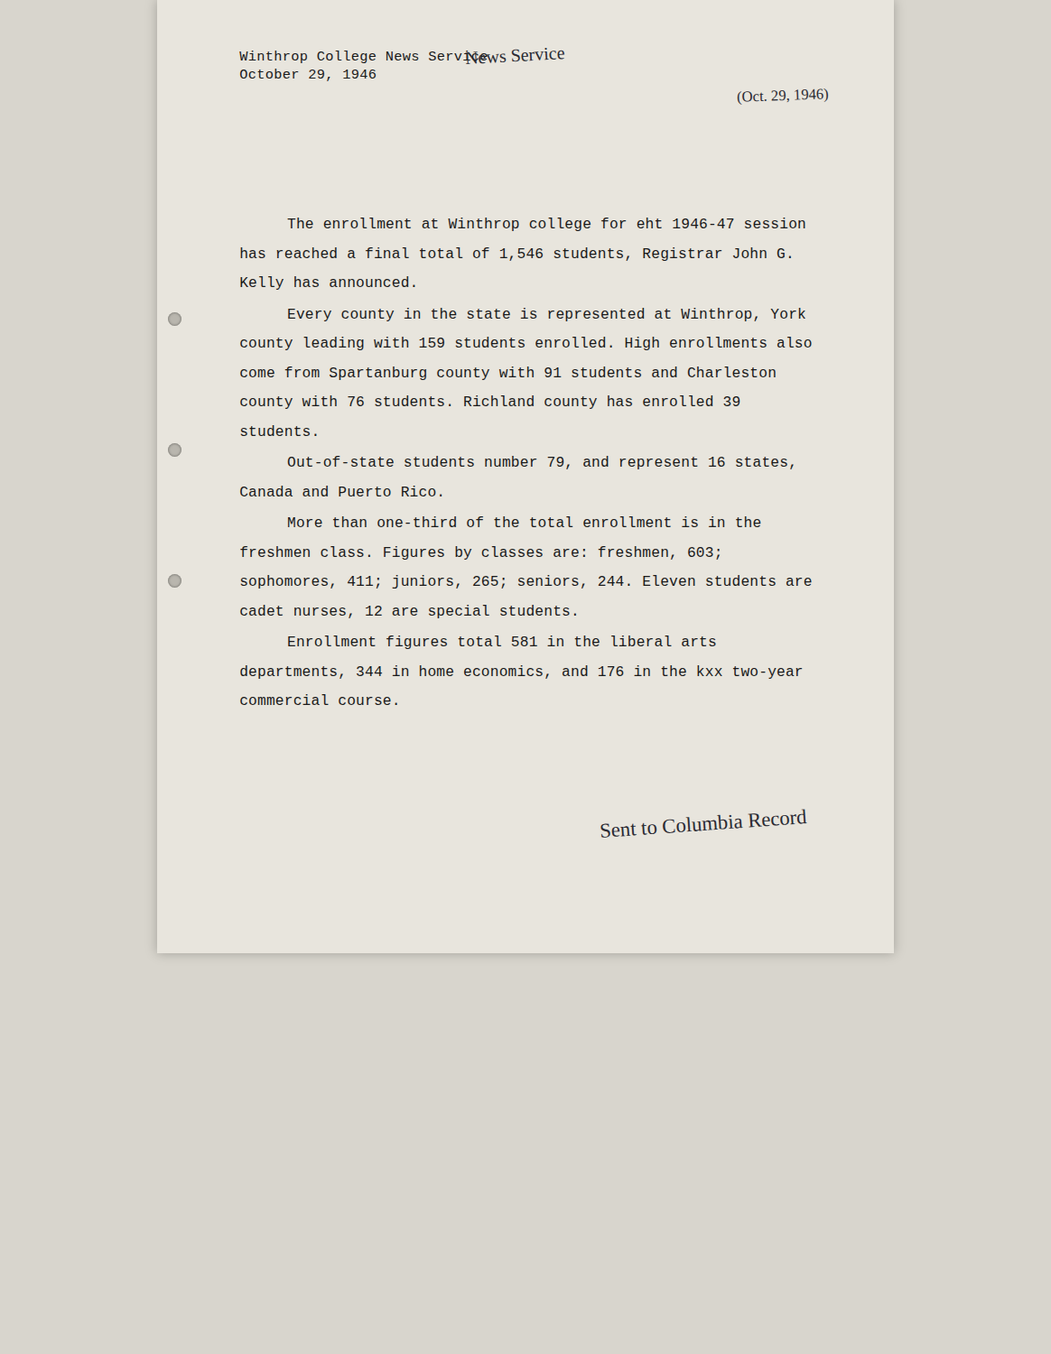Winthrop College News Service
October 29, 1946
News Service
(Oct. 29, 1946)
The enrollment at Winthrop college for eht 1946-47 session has reached a final total of 1,546 students, Registrar John G. Kelly has announced.
Every county in the state is represented at Winthrop, York county leading with 159 students enrolled. High enrollments also come from Spartanburg county with 91 students and Charleston county with 76 students. Richland county has enrolled 39 students.
Out-of-state students number 79, and represent 16 states, Canada and Puerto Rico.
More than one-third of the total enrollment is in the freshmen class. Figures by classes are: freshmen, 603; sophomores, 411; juniors, 265; seniors, 244. Eleven students are cadet nurses, 12 are special students.
Enrollment figures total 581 in the liberal arts departments, 344 in home economics, and 176 in the kxx two-year commercial course.
Sent to Columbia Record